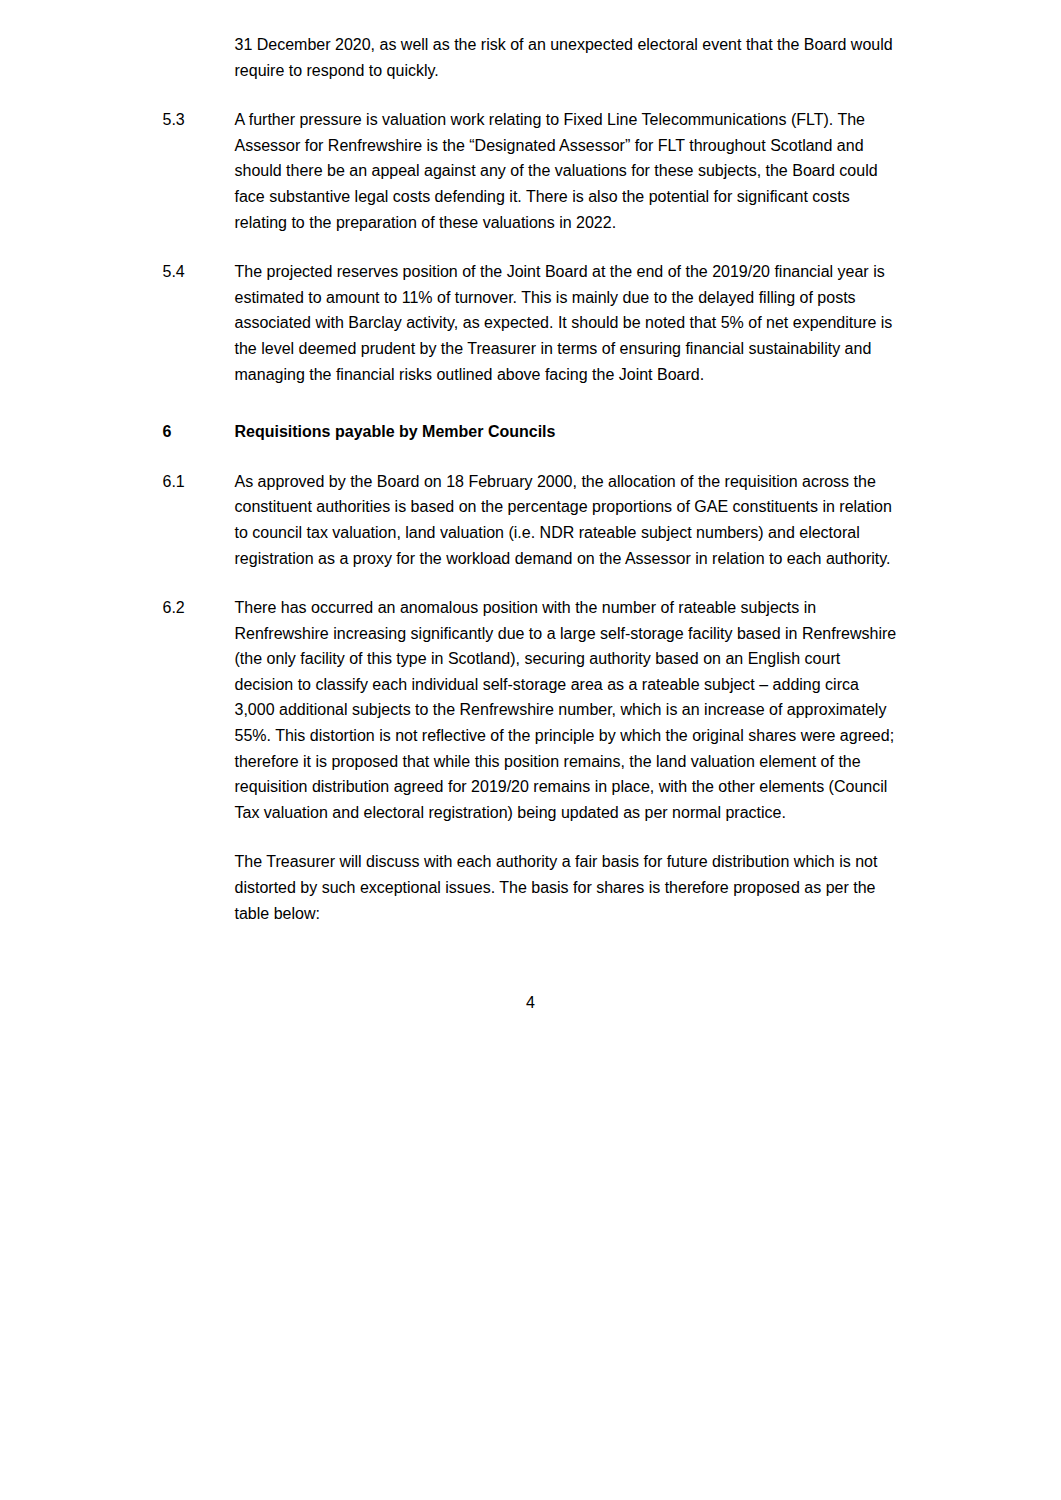31 December 2020, as well as the risk of an unexpected electoral event that the Board would require to respond to quickly.
5.3
A further pressure is valuation work relating to Fixed Line Telecommunications (FLT). The Assessor for Renfrewshire is the “Designated Assessor” for FLT throughout Scotland and should there be an appeal against any of the valuations for these subjects, the Board could face substantive legal costs defending it. There is also the potential for significant costs relating to the preparation of these valuations in 2022.
5.4
The projected reserves position of the Joint Board at the end of the 2019/20 financial year is estimated to amount to 11% of turnover. This is mainly due to the delayed filling of posts associated with Barclay activity, as expected. It should be noted that 5% of net expenditure is the level deemed prudent by the Treasurer in terms of ensuring financial sustainability and managing the financial risks outlined above facing the Joint Board.
6 Requisitions payable by Member Councils
6.1
As approved by the Board on 18 February 2000, the allocation of the requisition across the constituent authorities is based on the percentage proportions of GAE constituents in relation to council tax valuation, land valuation (i.e. NDR rateable subject numbers) and electoral registration as a proxy for the workload demand on the Assessor in relation to each authority.
6.2
There has occurred an anomalous position with the number of rateable subjects in Renfrewshire increasing significantly due to a large self-storage facility based in Renfrewshire (the only facility of this type in Scotland), securing authority based on an English court decision to classify each individual self-storage area as a rateable subject – adding circa 3,000 additional subjects to the Renfrewshire number, which is an increase of approximately 55%. This distortion is not reflective of the principle by which the original shares were agreed; therefore it is proposed that while this position remains, the land valuation element of the requisition distribution agreed for 2019/20 remains in place, with the other elements (Council Tax valuation and electoral registration) being updated as per normal practice.
The Treasurer will discuss with each authority a fair basis for future distribution which is not distorted by such exceptional issues. The basis for shares is therefore proposed as per the table below:
4